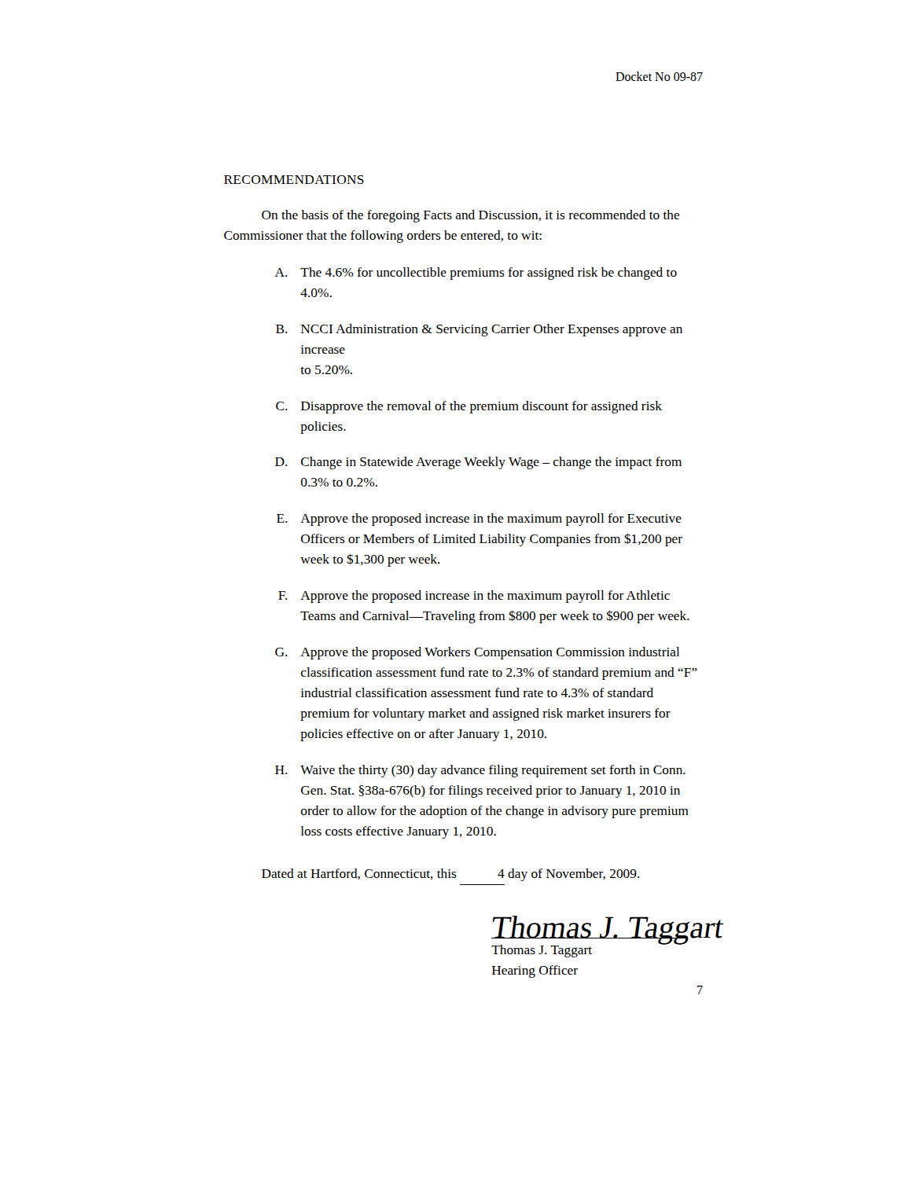Docket No 09-87
RECOMMENDATIONS
On the basis of the foregoing Facts and Discussion, it is recommended to the Commissioner that the following orders be entered, to wit:
The 4.6% for uncollectible premiums for assigned risk be changed to 4.0%.
NCCI Administration & Servicing Carrier Other Expenses approve an increase
to 5.20%.
Disapprove the removal of the premium discount for assigned risk policies.
Change in Statewide Average Weekly Wage – change the impact from 0.3% to 0.2%.
Approve the proposed increase in the maximum payroll for Executive Officers or Members of Limited Liability Companies from $1,200 per week to $1,300 per week.
Approve the proposed increase in the maximum payroll for Athletic Teams and Carnival—Traveling from $800 per week to $900 per week.
Approve the proposed Workers Compensation Commission industrial classification assessment fund rate to 2.3% of standard premium and “F” industrial classification assessment fund rate to 4.3% of standard premium for voluntary market and assigned risk market insurers for policies effective on or after January 1, 2010.
Waive the thirty (30) day advance filing requirement set forth in Conn. Gen. Stat. §38a-676(b) for filings received prior to January 1, 2010 in order to allow for the adoption of the change in advisory pure premium loss costs effective January 1, 2010.
Dated at Hartford, Connecticut, this 4 day of November, 2009.
Thomas J. Taggart
Thomas J. Taggart
Hearing Officer
7